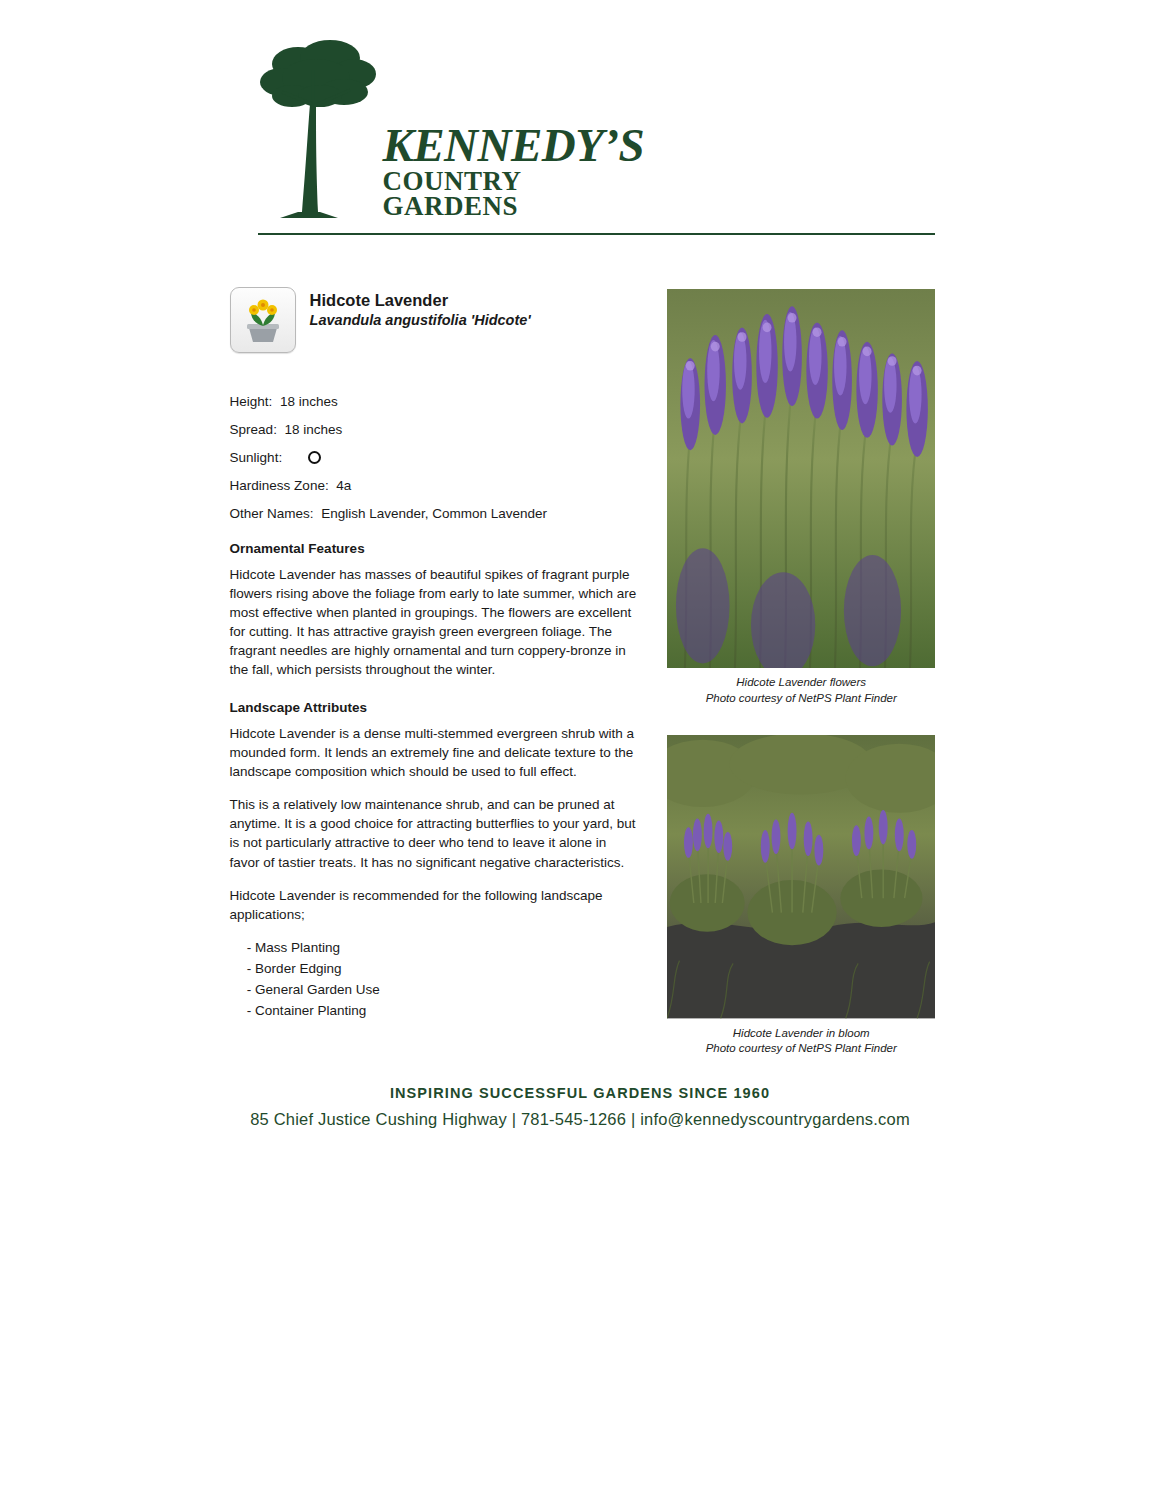KENNEDY’S COUNTRY GARDENS
Hidcote Lavender
Lavandula angustifolia 'Hidcote'
Height: 18 inches
Spread: 18 inches
Sunlight:
Hardiness Zone: 4a
Other Names: English Lavender, Common Lavender
Ornamental Features
Hidcote Lavender has masses of beautiful spikes of fragrant purple flowers rising above the foliage from early to late summer, which are most effective when planted in groupings. The flowers are excellent for cutting. It has attractive grayish green evergreen foliage. The fragrant needles are highly ornamental and turn coppery-bronze in the fall, which persists throughout the winter.
Landscape Attributes
Hidcote Lavender is a dense multi-stemmed evergreen shrub with a mounded form. It lends an extremely fine and delicate texture to the landscape composition which should be used to full effect.
This is a relatively low maintenance shrub, and can be pruned at anytime. It is a good choice for attracting butterflies to your yard, but is not particularly attractive to deer who tend to leave it alone in favor of tastier treats. It has no significant negative characteristics.
Hidcote Lavender is recommended for the following landscape applications;
Mass Planting
Border Edging
General Garden Use
Container Planting
Hidcote Lavender flowers
Photo courtesy of NetPS Plant Finder
Hidcote Lavender in bloom
Photo courtesy of NetPS Plant Finder
INSPIRING SUCCESSFUL GARDENS SINCE 1960
85 Chief Justice Cushing Highway | 781-545-1266 | info@kennedyscountrygardens.com